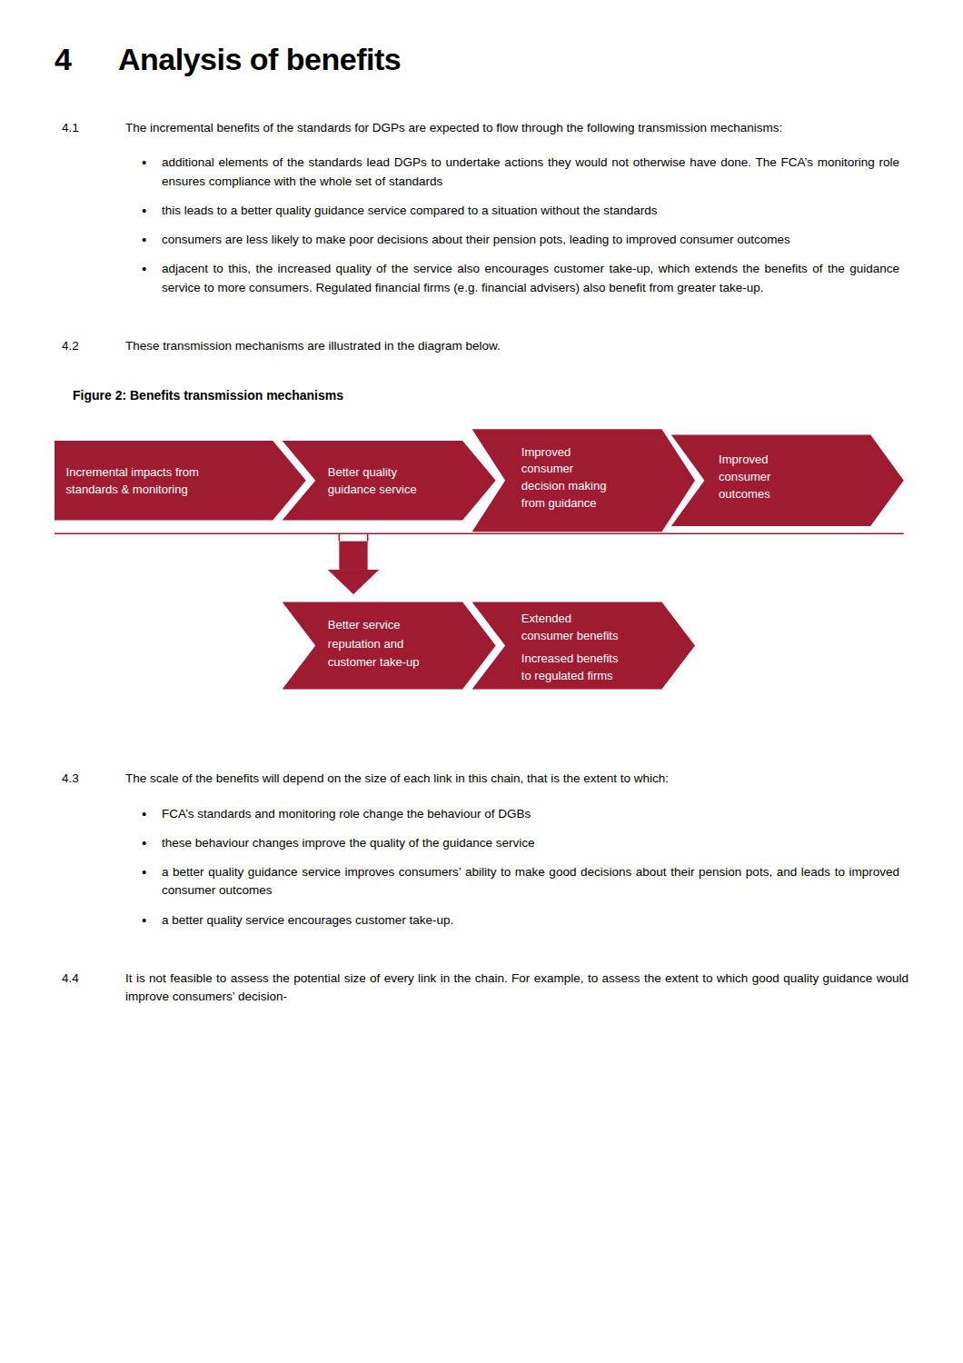4 Analysis of benefits
4.1
The incremental benefits of the standards for DGPs are expected to flow through the following transmission mechanisms:
additional elements of the standards lead DGPs to undertake actions they would not otherwise have done. The FCA’s monitoring role ensures compliance with the whole set of standards
this leads to a better quality guidance service compared to a situation without the standards
consumers are less likely to make poor decisions about their pension pots, leading to improved consumer outcomes
adjacent to this, the increased quality of the service also encourages customer take-up, which extends the benefits of the guidance service to more consumers. Regulated financial firms (e.g. financial advisers) also benefit from greater take-up.
4.2
These transmission mechanisms are illustrated in the diagram below.
Figure 2: Benefits transmission mechanisms
Incremental impacts from standards & monitoring Better quality guidance service Improved consumer decision making from guidance Improved consumer outcomes Better service reputation and customer take-up Extended consumer benefits Increased benefits to regulated firms
4.3
The scale of the benefits will depend on the size of each link in this chain, that is the extent to which:
FCA’s standards and monitoring role change the behaviour of DGBs
these behaviour changes improve the quality of the guidance service
a better quality guidance service improves consumers’ ability to make good decisions about their pension pots, and leads to improved consumer outcomes
a better quality service encourages customer take-up.
4.4
It is not feasible to assess the potential size of every link in the chain. For example, to assess the extent to which good quality guidance would improve consumers’ decision-